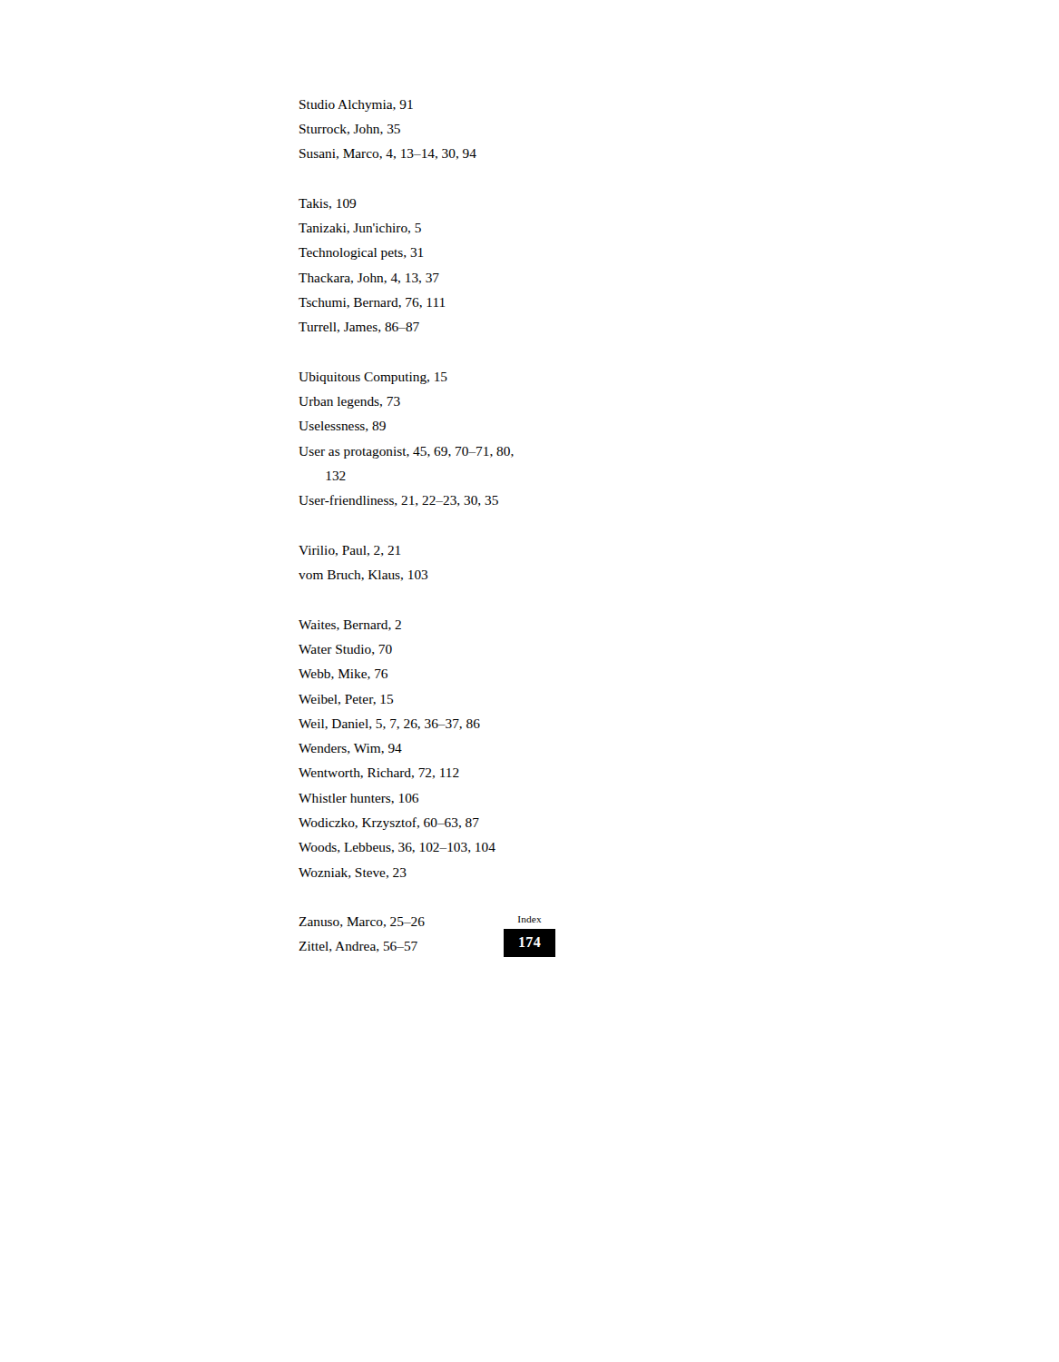Studio Alchymia, 91
Sturrock, John, 35
Susani, Marco, 4, 13–14, 30, 94
Takis, 109
Tanizaki, Jun'ichiro, 5
Technological pets, 31
Thackara, John, 4, 13, 37
Tschumi, Bernard, 76, 111
Turrell, James, 86–87
Ubiquitous Computing, 15
Urban legends, 73
Uselessness, 89
User as protagonist, 45, 69, 70–71, 80,
132
User-friendliness, 21, 22–23, 30, 35
Virilio, Paul, 2, 21
vom Bruch, Klaus, 103
Waites, Bernard, 2
Water Studio, 70
Webb, Mike, 76
Weibel, Peter, 15
Weil, Daniel, 5, 7, 26, 36–37, 86
Wenders, Wim, 94
Wentworth, Richard, 72, 112
Whistler hunters, 106
Wodiczko, Krzysztof, 60–63, 87
Woods, Lebbeus, 36, 102–103, 104
Wozniak, Steve, 23
Zanuso, Marco, 25–26
Zittel, Andrea, 56–57
Index
174